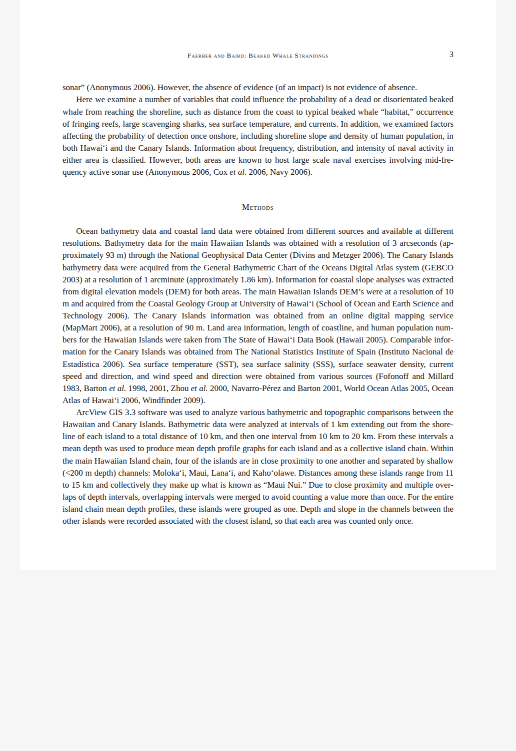Faerber and Baird: Beaked Whale Strandings 3
sonar” (Anonymous 2006). However, the absence of evidence (of an impact) is not evidence of absence.
Here we examine a number of variables that could influence the probability of a dead or disorientated beaked whale from reaching the shoreline, such as distance from the coast to typical beaked whale “habitat,” occurrence of fringing reefs, large scavenging sharks, sea surface temperature, and currents. In addition, we examined factors affecting the probability of detection once onshore, including shoreline slope and density of human population, in both Hawai‘i and the Canary Islands. Information about frequency, distribution, and intensity of naval activity in either area is classified. However, both areas are known to host large scale naval exercises involving mid-frequency active sonar use (Anonymous 2006, Cox et al. 2006, Navy 2006).
Methods
Ocean bathymetry data and coastal land data were obtained from different sources and available at different resolutions. Bathymetry data for the main Hawaiian Islands was obtained with a resolution of 3 arcseconds (approximately 93 m) through the National Geophysical Data Center (Divins and Metzger 2006). The Canary Islands bathymetry data were acquired from the General Bathymetric Chart of the Oceans Digital Atlas system (GEBCO 2003) at a resolution of 1 arcminute (approximately 1.86 km). Information for coastal slope analyses was extracted from digital elevation models (DEM) for both areas. The main Hawaiian Islands DEM’s were at a resolution of 10 m and acquired from the Coastal Geology Group at University of Hawai‘i (School of Ocean and Earth Science and Technology 2006). The Canary Islands information was obtained from an online digital mapping service (MapMart 2006), at a resolution of 90 m. Land area information, length of coastline, and human population numbers for the Hawaiian Islands were taken from The State of Hawai‘i Data Book (Hawaii 2005). Comparable information for the Canary Islands was obtained from The National Statistics Institute of Spain (Instituto Nacional de Estadística 2006). Sea surface temperature (SST), sea surface salinity (SSS), surface seawater density, current speed and direction, and wind speed and direction were obtained from various sources (Fofonoff and Millard 1983, Barton et al. 1998, 2001, Zhou et al. 2000, Navarro-Pérez and Barton 2001, World Ocean Atlas 2005, Ocean Atlas of Hawai‘i 2006, Windfinder 2009).
ArcView GIS 3.3 software was used to analyze various bathymetric and topographic comparisons between the Hawaiian and Canary Islands. Bathymetric data were analyzed at intervals of 1 km extending out from the shoreline of each island to a total distance of 10 km, and then one interval from 10 km to 20 km. From these intervals a mean depth was used to produce mean depth profile graphs for each island and as a collective island chain. Within the main Hawaiian Island chain, four of the islands are in close proximity to one another and separated by shallow (<200 m depth) channels: Moloka‘i, Maui, Lana‘i, and Kaho‘olawe. Distances among these islands range from 11 to 15 km and collectively they make up what is known as “Maui Nui.” Due to close proximity and multiple overlaps of depth intervals, overlapping intervals were merged to avoid counting a value more than once. For the entire island chain mean depth profiles, these islands were grouped as one. Depth and slope in the channels between the other islands were recorded associated with the closest island, so that each area was counted only once.